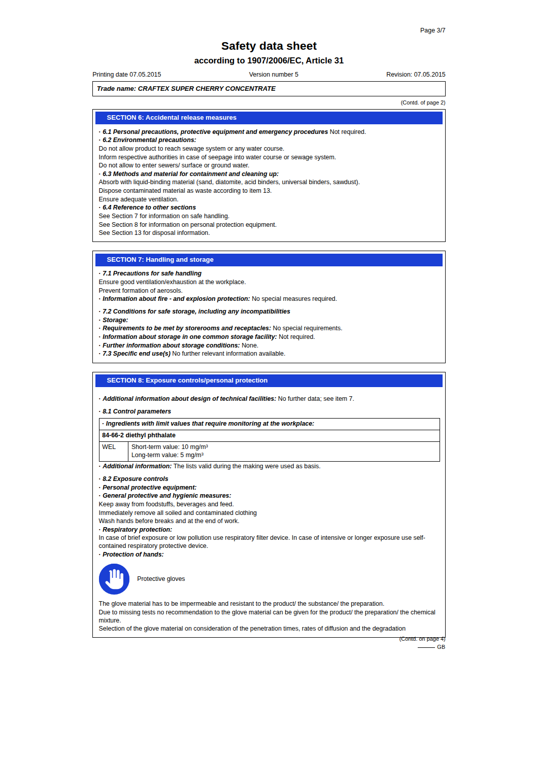Page 3/7
Safety data sheet
according to 1907/2006/EC, Article 31
Printing date 07.05.2015 Version number 5 Revision: 07.05.2015
Trade name: CRAFTEX SUPER CHERRY CONCENTRATE
(Contd. of page 2)
SECTION 6: Accidental release measures
6.1 Personal precautions, protective equipment and emergency procedures Not required.
6.2 Environmental precautions:
Do not allow product to reach sewage system or any water course.
Inform respective authorities in case of seepage into water course or sewage system.
Do not allow to enter sewers/ surface or ground water.
6.3 Methods and material for containment and cleaning up:
Absorb with liquid-binding material (sand, diatomite, acid binders, universal binders, sawdust).
Dispose contaminated material as waste according to item 13.
Ensure adequate ventilation.
6.4 Reference to other sections
See Section 7 for information on safe handling.
See Section 8 for information on personal protection equipment.
See Section 13 for disposal information.
SECTION 7: Handling and storage
7.1 Precautions for safe handling
Ensure good ventilation/exhaustion at the workplace.
Prevent formation of aerosols.
Information about fire - and explosion protection: No special measures required.
7.2 Conditions for safe storage, including any incompatibilities
Storage:
Requirements to be met by storerooms and receptacles: No special requirements.
Information about storage in one common storage facility: Not required.
Further information about storage conditions: None.
7.3 Specific end use(s) No further relevant information available.
SECTION 8: Exposure controls/personal protection
Additional information about design of technical facilities: No further data; see item 7.
8.1 Control parameters
| Ingredients with limit values that require monitoring at the workplace: |
| 84-66-2 diethyl phthalate |
| WEL | Short-term value: 10 mg/m³ Long-term value: 5 mg/m³ |
Additional information: The lists valid during the making were used as basis.
8.2 Exposure controls
Personal protective equipment:
General protective and hygienic measures:
Keep away from foodstuffs, beverages and feed.
Immediately remove all soiled and contaminated clothing
Wash hands before breaks and at the end of work.
Respiratory protection:
In case of brief exposure or low pollution use respiratory filter device. In case of intensive or longer exposure use self-contained respiratory protective device.
Protection of hands:
Protective gloves
The glove material has to be impermeable and resistant to the product/ the substance/ the preparation.
Due to missing tests no recommendation to the glove material can be given for the product/ the preparation/ the chemical mixture.
Selection of the glove material on consideration of the penetration times, rates of diffusion and the degradation
(Contd. on page 4)
GB